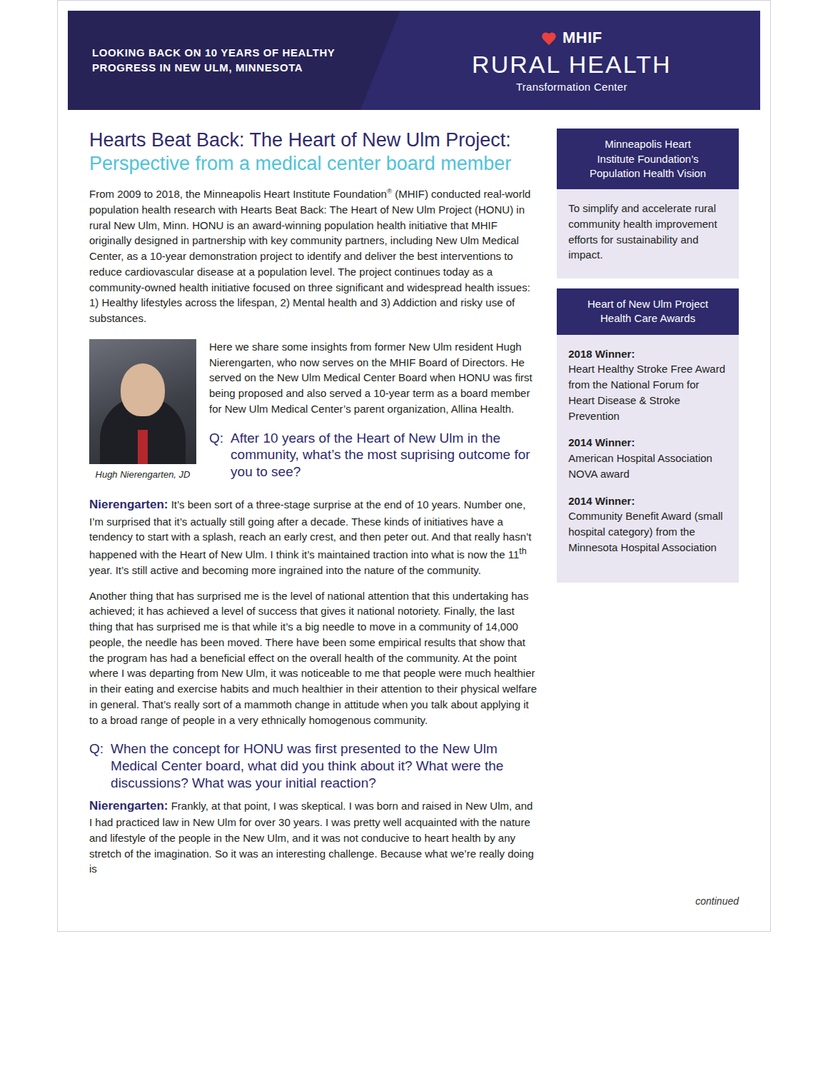Looking back on 10 years of healthy
progress in New Ulm, Minnesota
MHIF
RURAL HEALTH
Transformation Center
Hearts Beat Back: The Heart of New Ulm Project: Perspective from a medical center board member
From 2009 to 2018, the Minneapolis Heart Institute Foundation® (MHIF) conducted real-world population health research with Hearts Beat Back: The Heart of New Ulm Project (HONU) in rural New Ulm, Minn. HONU is an award-winning population health initiative that MHIF originally designed in partnership with key community partners, including New Ulm Medical Center, as a 10-year demonstration project to identify and deliver the best interventions to reduce cardiovascular disease at a population level. The project continues today as a community-owned health initiative focused on three significant and widespread health issues: 1) Healthy lifestyles across the lifespan, 2) Mental health and 3) Addiction and risky use of substances.
Hugh Nierengarten, JD
Here we share some insights from former New Ulm resident Hugh Nierengarten, who now serves on the MHIF Board of Directors. He served on the New Ulm Medical Center Board when HONU was first being proposed and also served a 10-year term as a board member for New Ulm Medical Center’s parent organization, Allina Health.
Q: After 10 years of the Heart of New Ulm in the community, what’s the most suprising outcome for you to see?
Nierengarten: It’s been sort of a three-stage surprise at the end of 10 years. Number one, I’m surprised that it’s actually still going after a decade. These kinds of initiatives have a tendency to start with a splash, reach an early crest, and then peter out. And that really hasn’t happened with the Heart of New Ulm. I think it’s maintained traction into what is now the 11th year. It’s still active and becoming more ingrained into the nature of the community.
Another thing that has surprised me is the level of national attention that this undertaking has achieved; it has achieved a level of success that gives it national notoriety. Finally, the last thing that has surprised me is that while it’s a big needle to move in a community of 14,000 people, the needle has been moved. There have been some empirical results that show that the program has had a beneficial effect on the overall health of the community. At the point where I was departing from New Ulm, it was noticeable to me that people were much healthier in their eating and exercise habits and much healthier in their attention to their physical welfare in general. That’s really sort of a mammoth change in attitude when you talk about applying it to a broad range of people in a very ethnically homogenous community.
Q: When the concept for HONU was first presented to the New Ulm Medical Center board, what did you think about it? What were the discussions? What was your initial reaction?
Nierengarten: Frankly, at that point, I was skeptical. I was born and raised in New Ulm, and I had practiced law in New Ulm for over 30 years. I was pretty well acquainted with the nature and lifestyle of the people in the New Ulm, and it was not conducive to heart health by any stretch of the imagination. So it was an interesting challenge. Because what we’re really doing is
Minneapolis Heart
Institute Foundation’s
Population Health Vision
To simplify and accelerate rural community health improvement efforts for sustainability and impact.
Heart of New Ulm Project
Health Care Awards
2018 Winner:
Heart Healthy Stroke Free Award from the National Forum for Heart Disease & Stroke Prevention
2014 Winner:
American Hospital Association NOVA award
2014 Winner:
Community Benefit Award (small hospital category) from the Minnesota Hospital Association
continued